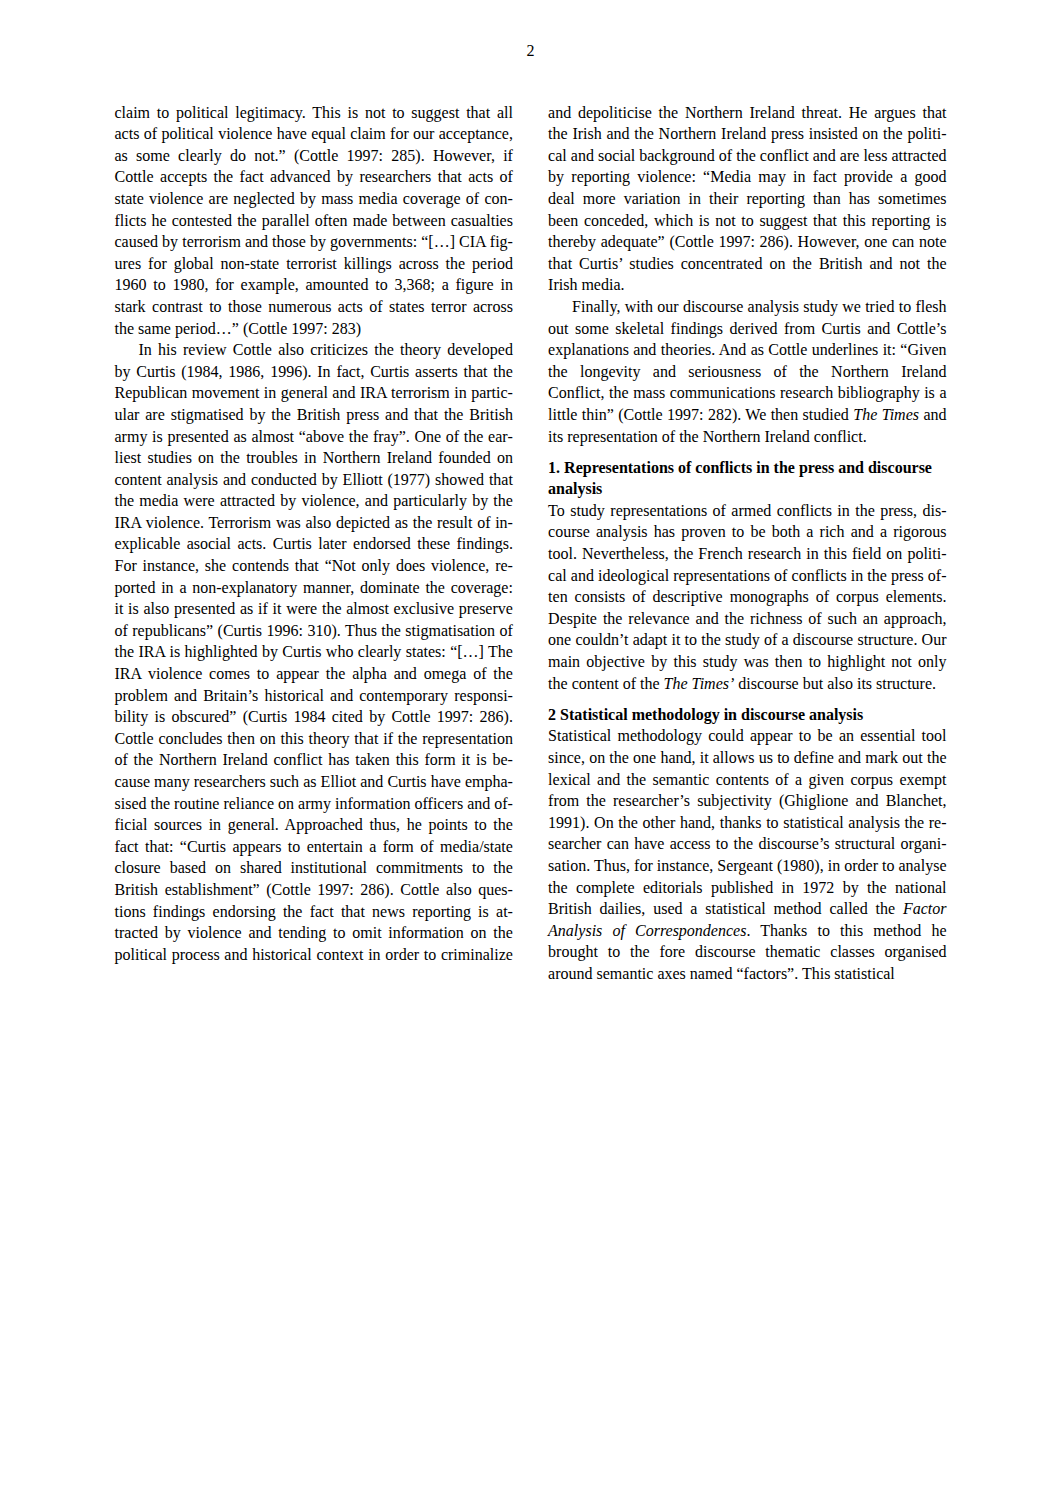2
claim to political legitimacy. This is not to suggest that all acts of political violence have equal claim for our acceptance, as some clearly do not.” (Cottle 1997: 285). However, if Cottle accepts the fact advanced by researchers that acts of state violence are neglected by mass media coverage of conflicts he contested the parallel often made between casualties caused by terrorism and those by governments: “[…] CIA figures for global non-state terrorist killings across the period 1960 to 1980, for example, amounted to 3,368; a figure in stark contrast to those numerous acts of states terror across the same period…” (Cottle 1997: 283)
In his review Cottle also criticizes the theory developed by Curtis (1984, 1986, 1996). In fact, Curtis asserts that the Republican movement in general and IRA terrorism in particular are stigmatised by the British press and that the British army is presented as almost “above the fray”. One of the earliest studies on the troubles in Northern Ireland founded on content analysis and conducted by Elliott (1977) showed that the media were attracted by violence, and particularly by the IRA violence. Terrorism was also depicted as the result of inexplicable asocial acts. Curtis later endorsed these findings. For instance, she contends that “Not only does violence, reported in a non-explanatory manner, dominate the coverage: it is also presented as if it were the almost exclusive preserve of republicans” (Curtis 1996: 310). Thus the stigmatisation of the IRA is highlighted by Curtis who clearly states: “[…] The IRA violence comes to appear the alpha and omega of the problem and Britain’s historical and contemporary responsibility is obscured” (Curtis 1984 cited by Cottle 1997: 286). Cottle concludes then on this theory that if the representation of the Northern Ireland conflict has taken this form it is because many researchers such as Elliot and Curtis have emphasised the routine reliance on army information officers and official sources in general. Approached thus, he points to the fact that: “Curtis appears to entertain a form of media/state closure based on shared institutional commitments to the British establishment” (Cottle 1997: 286). Cottle also questions findings endorsing the fact that news reporting is attracted by violence and tending to omit information on the political process and historical context in order to criminalize and depoliticise the Northern Ireland threat. He argues that the Irish and the Northern Ireland press insisted on the political and social background of the conflict and are less attracted by reporting violence: “Media may in fact provide a good deal more variation in their reporting than has sometimes been conceded, which is not to suggest that this reporting is thereby adequate” (Cottle 1997: 286). However, one can note that Curtis’ studies concentrated on the British and not the Irish media.
Finally, with our discourse analysis study we tried to flesh out some skeletal findings derived from Curtis and Cottle’s explanations and theories. And as Cottle underlines it: “Given the longevity and seriousness of the Northern Ireland Conflict, the mass communications research bibliography is a little thin” (Cottle 1997: 282). We then studied The Times and its representation of the Northern Ireland conflict.
1. Representations of conflicts in the press and discourse analysis
To study representations of armed conflicts in the press, discourse analysis has proven to be both a rich and a rigorous tool. Nevertheless, the French research in this field on political and ideological representations of conflicts in the press often consists of descriptive monographs of corpus elements. Despite the relevance and the richness of such an approach, one couldn’t adapt it to the study of a discourse structure. Our main objective by this study was then to highlight not only the content of the The Times’ discourse but also its structure.
2 Statistical methodology in discourse analysis
Statistical methodology could appear to be an essential tool since, on the one hand, it allows us to define and mark out the lexical and the semantic contents of a given corpus exempt from the researcher’s subjectivity (Ghiglione and Blanchet, 1991). On the other hand, thanks to statistical analysis the researcher can have access to the discourse’s structural organisation. Thus, for instance, Sergeant (1980), in order to analyse the complete editorials published in 1972 by the national British dailies, used a statistical method called the Factor Analysis of Correspondences. Thanks to this method he brought to the fore discourse thematic classes organised around semantic axes named “factors”. This statistical